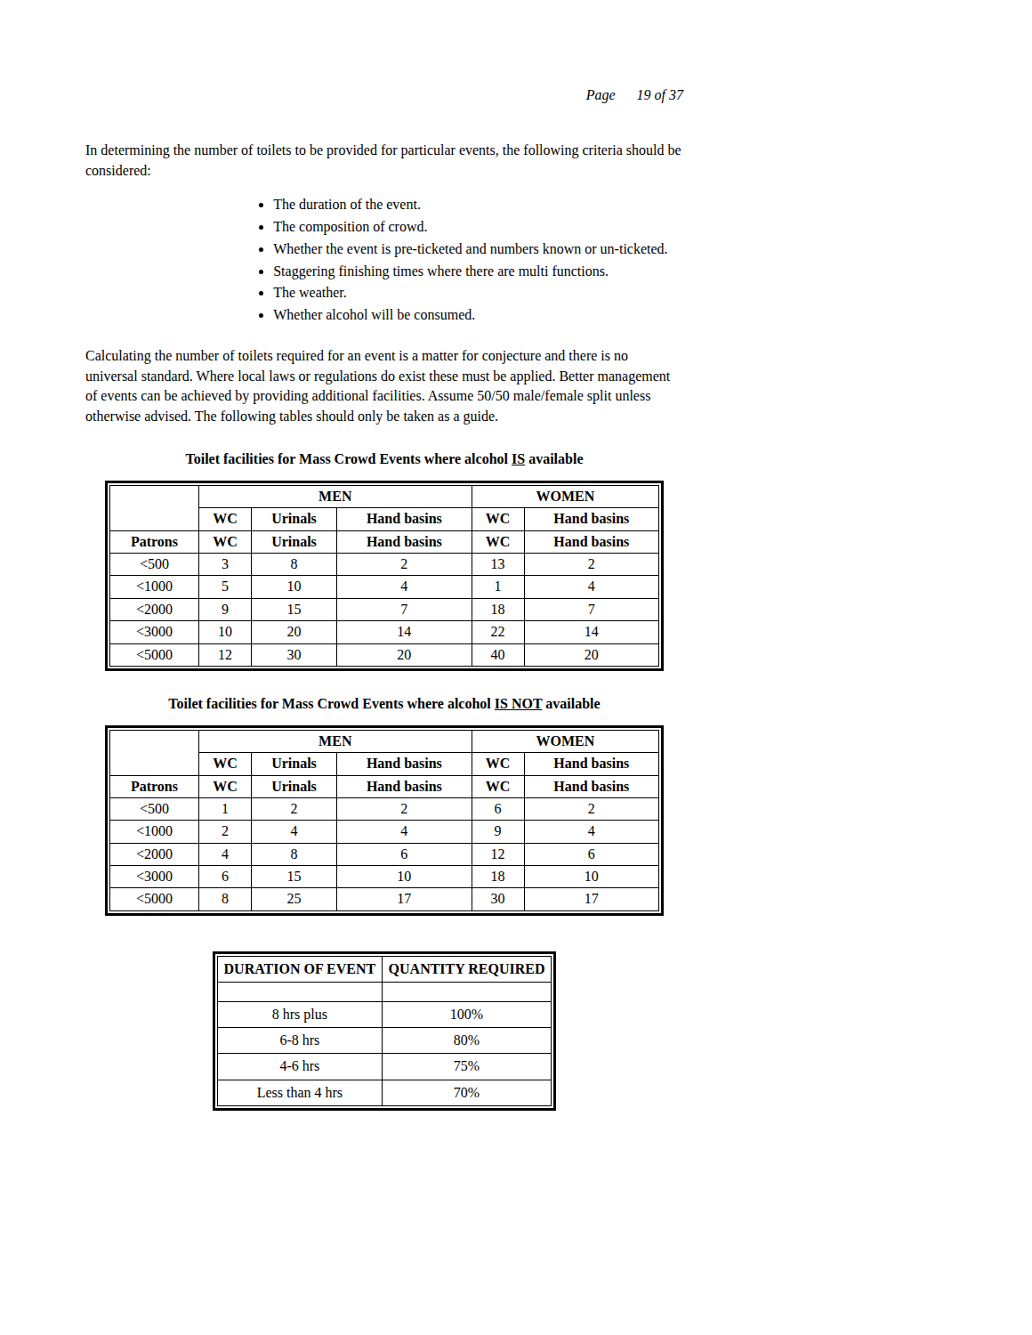Page19 of 37
In determining the number of toilets to be provided for particular events, the following criteria should be considered:
The duration of the event.
The composition of crowd.
Whether the event is pre-ticketed and numbers known or un-ticketed.
Staggering finishing times where there are multi functions.
The weather.
Whether alcohol will be consumed.
Calculating the number of toilets required for an event is a matter for conjecture and there is no universal standard. Where local laws or regulations do exist these must be applied. Better management of events can be achieved by providing additional facilities. Assume 50/50 male/female split unless otherwise advised. The following tables should only be taken as a guide.
Toilet facilities for Mass Crowd Events where alcohol IS available
| | MEN | WOMEN |
| --- | --- | --- |
| WC | Urinals | Hand basins | WC | Hand basins |
| Patrons | WC | Urinals | Hand basins | WC | Hand basins |
| <500 | 3 | 8 | 2 | 13 | 2 |
| <1000 | 5 | 10 | 4 | 1 | 4 |
| <2000 | 9 | 15 | 7 | 18 | 7 |
| <3000 | 10 | 20 | 14 | 22 | 14 |
| <5000 | 12 | 30 | 20 | 40 | 20 |
Toilet facilities for Mass Crowd Events where alcohol IS NOT available
| | MEN | WOMEN |
| --- | --- | --- |
| WC | Urinals | Hand basins | WC | Hand basins |
| Patrons | WC | Urinals | Hand basins | WC | Hand basins |
| <500 | 1 | 2 | 2 | 6 | 2 |
| <1000 | 2 | 4 | 4 | 9 | 4 |
| <2000 | 4 | 8 | 6 | 12 | 6 |
| <3000 | 6 | 15 | 10 | 18 | 10 |
| <5000 | 8 | 25 | 17 | 30 | 17 |
| DURATION OF EVENT | QUANTITY REQUIRED |
| --- | --- |
| 8 hrs plus | 100% |
| 6-8 hrs | 80% |
| 4-6 hrs | 75% |
| Less than 4 hrs | 70% |